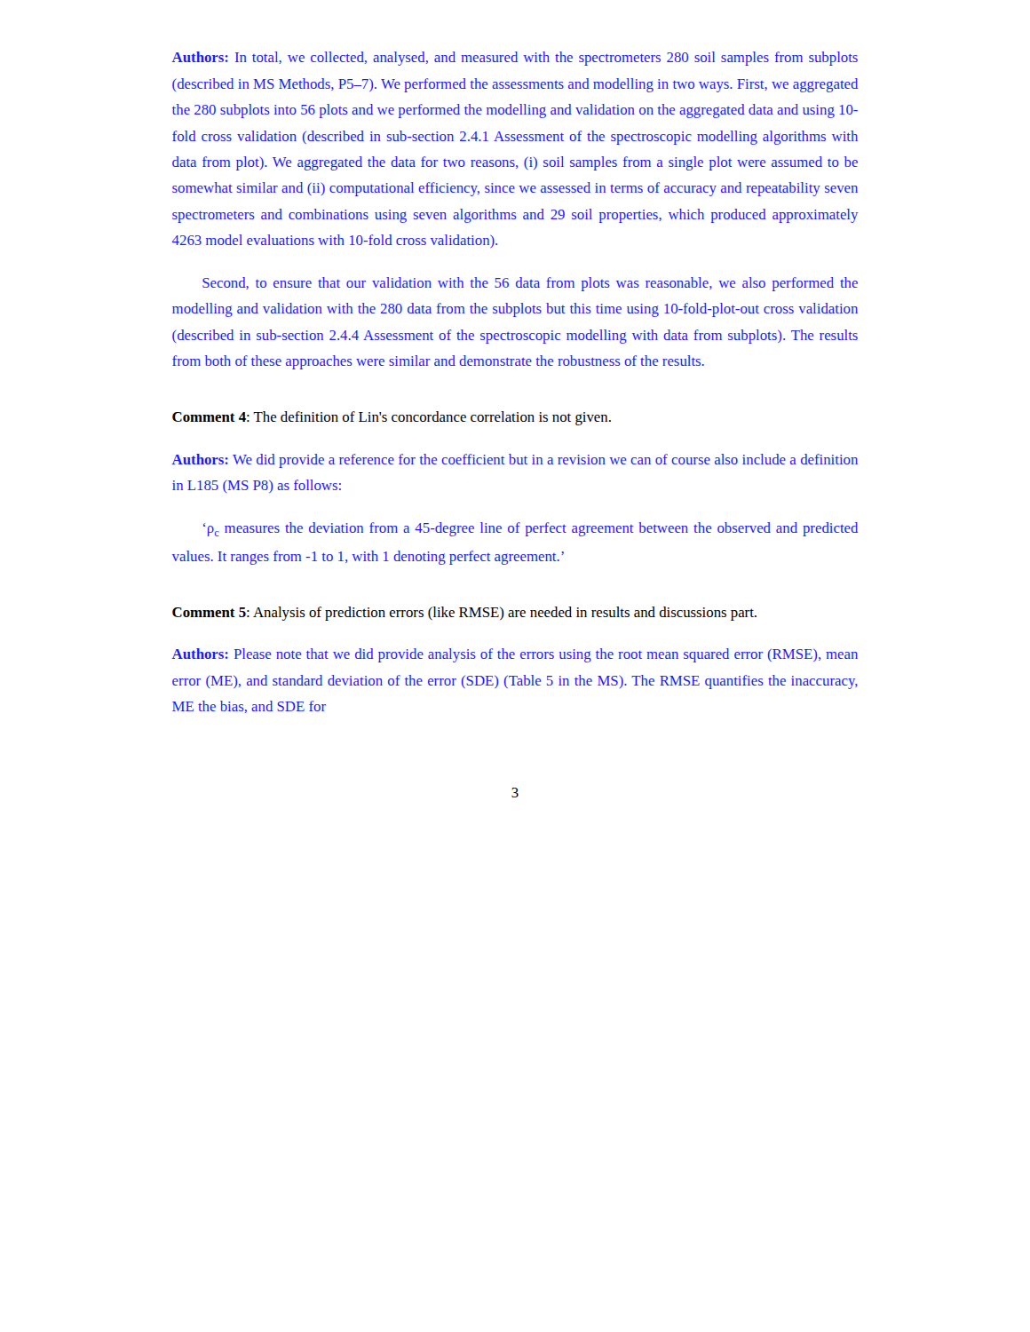Authors: In total, we collected, analysed, and measured with the spectrometers 280 soil samples from subplots (described in MS Methods, P5–7). We performed the assessments and modelling in two ways. First, we aggregated the 280 subplots into 56 plots and we performed the modelling and validation on the aggregated data and using 10-fold cross validation (described in sub-section 2.4.1 Assessment of the spectroscopic modelling algorithms with data from plot). We aggregated the data for two reasons, (i) soil samples from a single plot were assumed to be somewhat similar and (ii) computational efficiency, since we assessed in terms of accuracy and repeatability seven spectrometers and combinations using seven algorithms and 29 soil properties, which produced approximately 4263 model evaluations with 10-fold cross validation).
Second, to ensure that our validation with the 56 data from plots was reasonable, we also performed the modelling and validation with the 280 data from the subplots but this time using 10-fold-plot-out cross validation (described in sub-section 2.4.4 Assessment of the spectroscopic modelling with data from subplots). The results from both of these approaches were similar and demonstrate the robustness of the results.
Comment 4: The definition of Lin's concordance correlation is not given.
Authors: We did provide a reference for the coefficient but in a revision we can of course also include a definition in L185 (MS P8) as follows:
‘ρc measures the deviation from a 45-degree line of perfect agreement between the observed and predicted values. It ranges from -1 to 1, with 1 denoting perfect agreement.’
Comment 5: Analysis of prediction errors (like RMSE) are needed in results and discussions part.
Authors: Please note that we did provide analysis of the errors using the root mean squared error (RMSE), mean error (ME), and standard deviation of the error (SDE) (Table 5 in the MS). The RMSE quantifies the inaccuracy, ME the bias, and SDE for
3